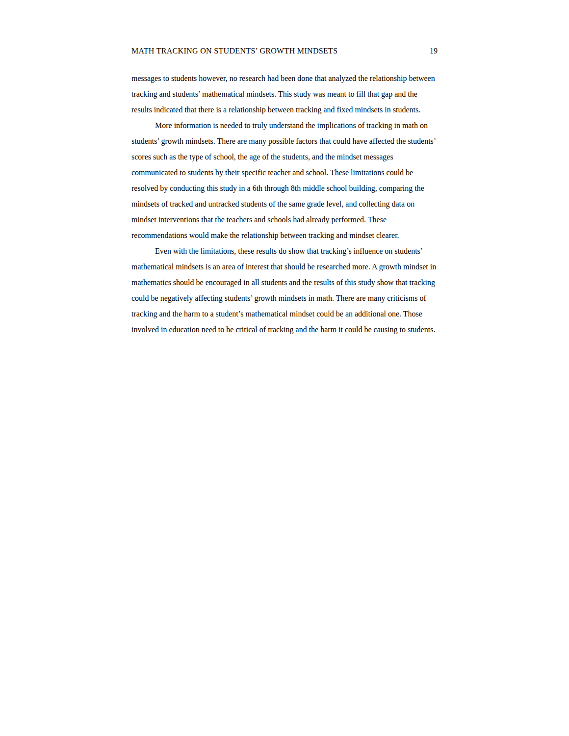Math Tracking on Students’ Growth Mindsets 19
messages to students however, no research had been done that analyzed the relationship between tracking and students’ mathematical mindsets. This study was meant to fill that gap and the results indicated that there is a relationship between tracking and fixed mindsets in students.
More information is needed to truly understand the implications of tracking in math on students’ growth mindsets. There are many possible factors that could have affected the students’ scores such as the type of school, the age of the students, and the mindset messages communicated to students by their specific teacher and school. These limitations could be resolved by conducting this study in a 6th through 8th middle school building, comparing the mindsets of tracked and untracked students of the same grade level, and collecting data on mindset interventions that the teachers and schools had already performed. These recommendations would make the relationship between tracking and mindset clearer.
Even with the limitations, these results do show that tracking’s influence on students’ mathematical mindsets is an area of interest that should be researched more. A growth mindset in mathematics should be encouraged in all students and the results of this study show that tracking could be negatively affecting students’ growth mindsets in math. There are many criticisms of tracking and the harm to a student’s mathematical mindset could be an additional one. Those involved in education need to be critical of tracking and the harm it could be causing to students.